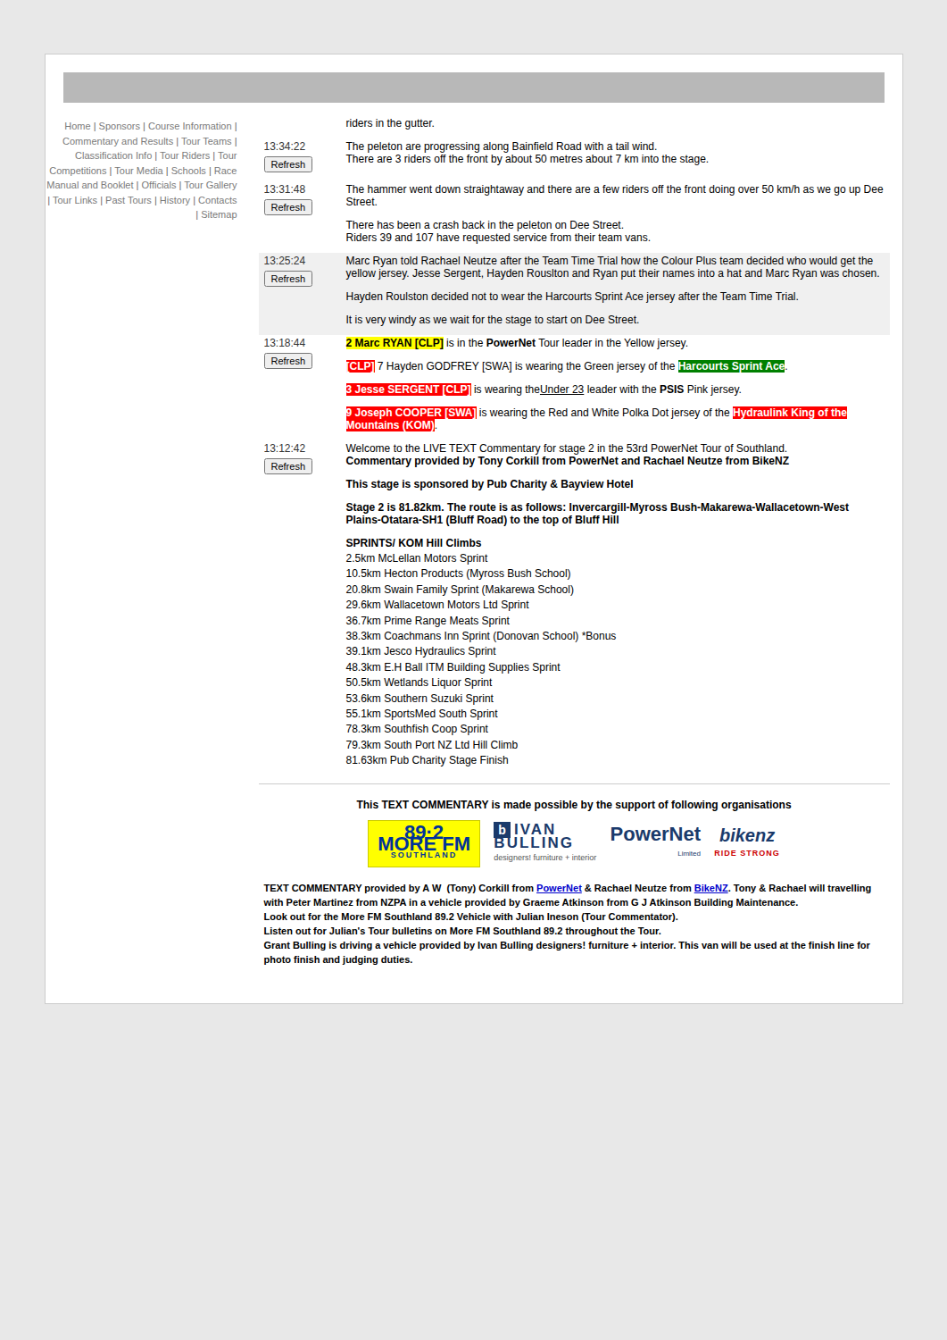| Home / Sponsors / Course Information / Commentary and Results / Tour Teams / Classification Info / Tour Riders / Tour Competitions / Tour Media / Schools / Race Manual and Booklet / Officials / Tour Gallery / Tour Links / Past Tours / History / Contacts / Sitemap | / / riders in the gutter. / / 13:34:22 Refresh / The peleton are progressing along Bainfield Road with a tail wind. There are 3 riders off the front by about 50 metres about 7 km into the stage. / / 13:31:48 Refresh / The hammer went down straightaway and there are a few riders off the front doing over 50 km/h as we go up Dee Street. There has been a crash back in the peleton on Dee Street. Riders 39 and 107 have requested service from their team vans. / / 13:25:24 Refresh / Marc Ryan told Rachael Neutze after the Team Time Trial how the Colour Plus team decided who would get the yellow jersey. Jesse Sergent, Hayden Rouslton and Ryan put their names into a hat and Marc Ryan was chosen. Hayden Roulston decided not to wear the Harcourts Sprint Ace jersey after the Team Time Trial. It is very windy as we wait for the stage to start on Dee Street. / / 13:18:44 Refresh / 2 Marc RYAN [CLP] is in the PowerNet Tour leader in the Yellow jersey. [CLP] 7 Hayden GODFREY [SWA] is wearing the Green jersey of the Harcourts Sprint Ace . 3 Jesse SERGENT [CLP] is wearing the Under 23 leader with the PSIS Pink jersey. 9 Joseph COOPER [SWA] is wearing the Red and White Polka Dot jersey of the Hydraulink King of the Mountains (KOM) . / / 13:12:42 Refresh / Welcome to the LIVE TEXT Commentary for stage 2 in the 53rd PowerNet Tour of Southland. Commentary provided by Tony Corkill from PowerNet and Rachael Neutze from BikeNZ This stage is sponsored by Pub Charity & Bayview Hotel Stage 2 is 81.82km. The route is as follows: Invercargill-Myross Bush-Makarewa-Wallacetown-West Plains-Otatara-SH1 (Bluff Road) to the top of Bluff Hill SPRINTS/ KOM Hill Climbs 2.5km McLellan Motors Sprint 10.5km Hecton Products (Myross Bush School) 20.8km Swain Family Sprint (Makarewa School) 29.6km Wallacetown Motors Ltd Sprint 36.7km Prime Range Meats Sprint 38.3km Coachmans Inn Sprint (Donovan School) *Bonus 39.1km Jesco Hydraulics Sprint 48.3km E.H Ball ITM Building Supplies Sprint 50.5km Wetlands Liquor Sprint 53.6km Southern Suzuki Sprint 55.1km SportsMed South Sprint 78.3km Southfish Coop Sprint 79.3km South Port NZ Ltd Hill Climb 81.63km Pub Charity Stage Finish / This TEXT COMMENTARY is made possible by the support of following organisations 89·2 MORE FM SOUTHLAND b IVAN BULLING designers! furniture + interior PowerNet Limited bikenz RIDE STRONG TEXT COMMENTARY provided by A W (Tony) Corkill from PowerNet & Rachael Neutze from BikeNZ . Tony & Rachael will travelling with Peter Martinez from NZPA in a vehicle provided by Graeme Atkinson from G J Atkinson Building Maintenance. Look out for the More FM Southland 89.2 Vehicle with Julian Ineson (Tour Commentator). Listen out for Julian's Tour bulletins on More FM Southland 89.2 throughout the Tour. Grant Bulling is driving a vehicle provided by Ivan Bulling designers! furniture + interior. This van will be used at the finish line for photo finish and judging duties. |